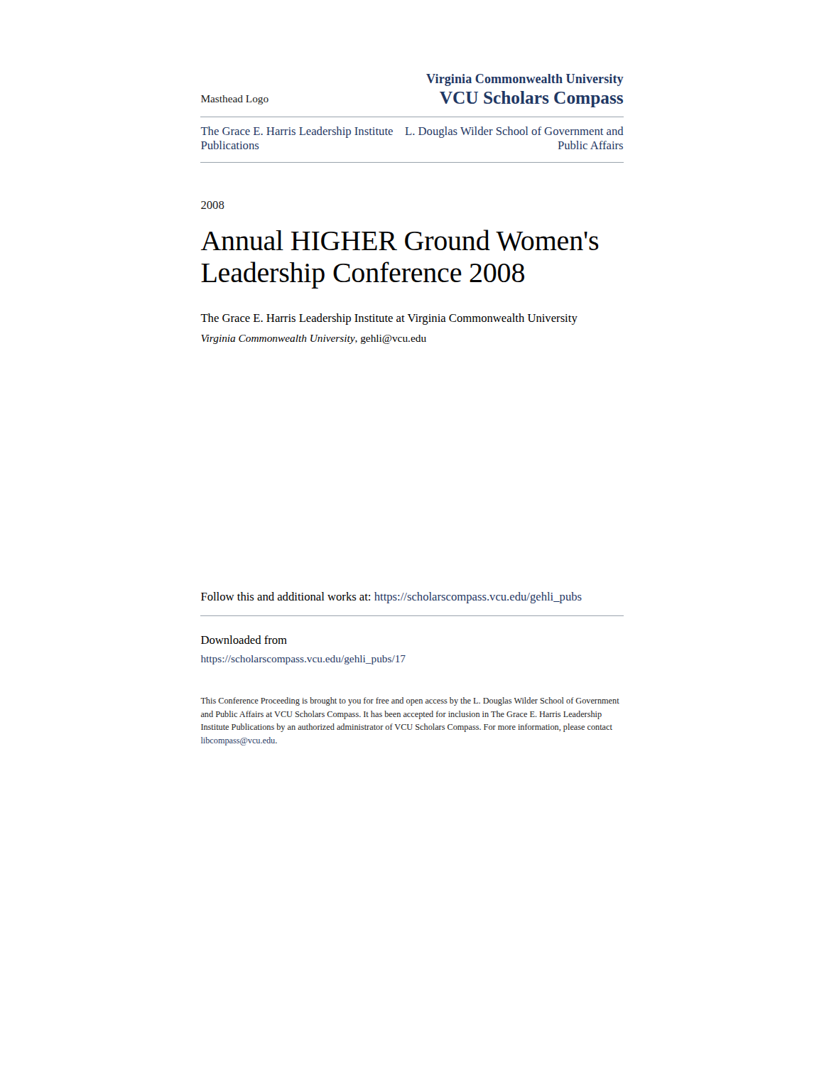Masthead Logo
Virginia Commonwealth University
VCU Scholars Compass
The Grace E. Harris Leadership Institute Publications
L. Douglas Wilder School of Government and Public Affairs
2008
Annual HIGHER Ground Women's Leadership Conference 2008
The Grace E. Harris Leadership Institute at Virginia Commonwealth University
Virginia Commonwealth University, gehli@vcu.edu
Follow this and additional works at: https://scholarscompass.vcu.edu/gehli_pubs
Downloaded from
https://scholarscompass.vcu.edu/gehli_pubs/17
This Conference Proceeding is brought to you for free and open access by the L. Douglas Wilder School of Government and Public Affairs at VCU Scholars Compass. It has been accepted for inclusion in The Grace E. Harris Leadership Institute Publications by an authorized administrator of VCU Scholars Compass. For more information, please contact libcompass@vcu.edu.